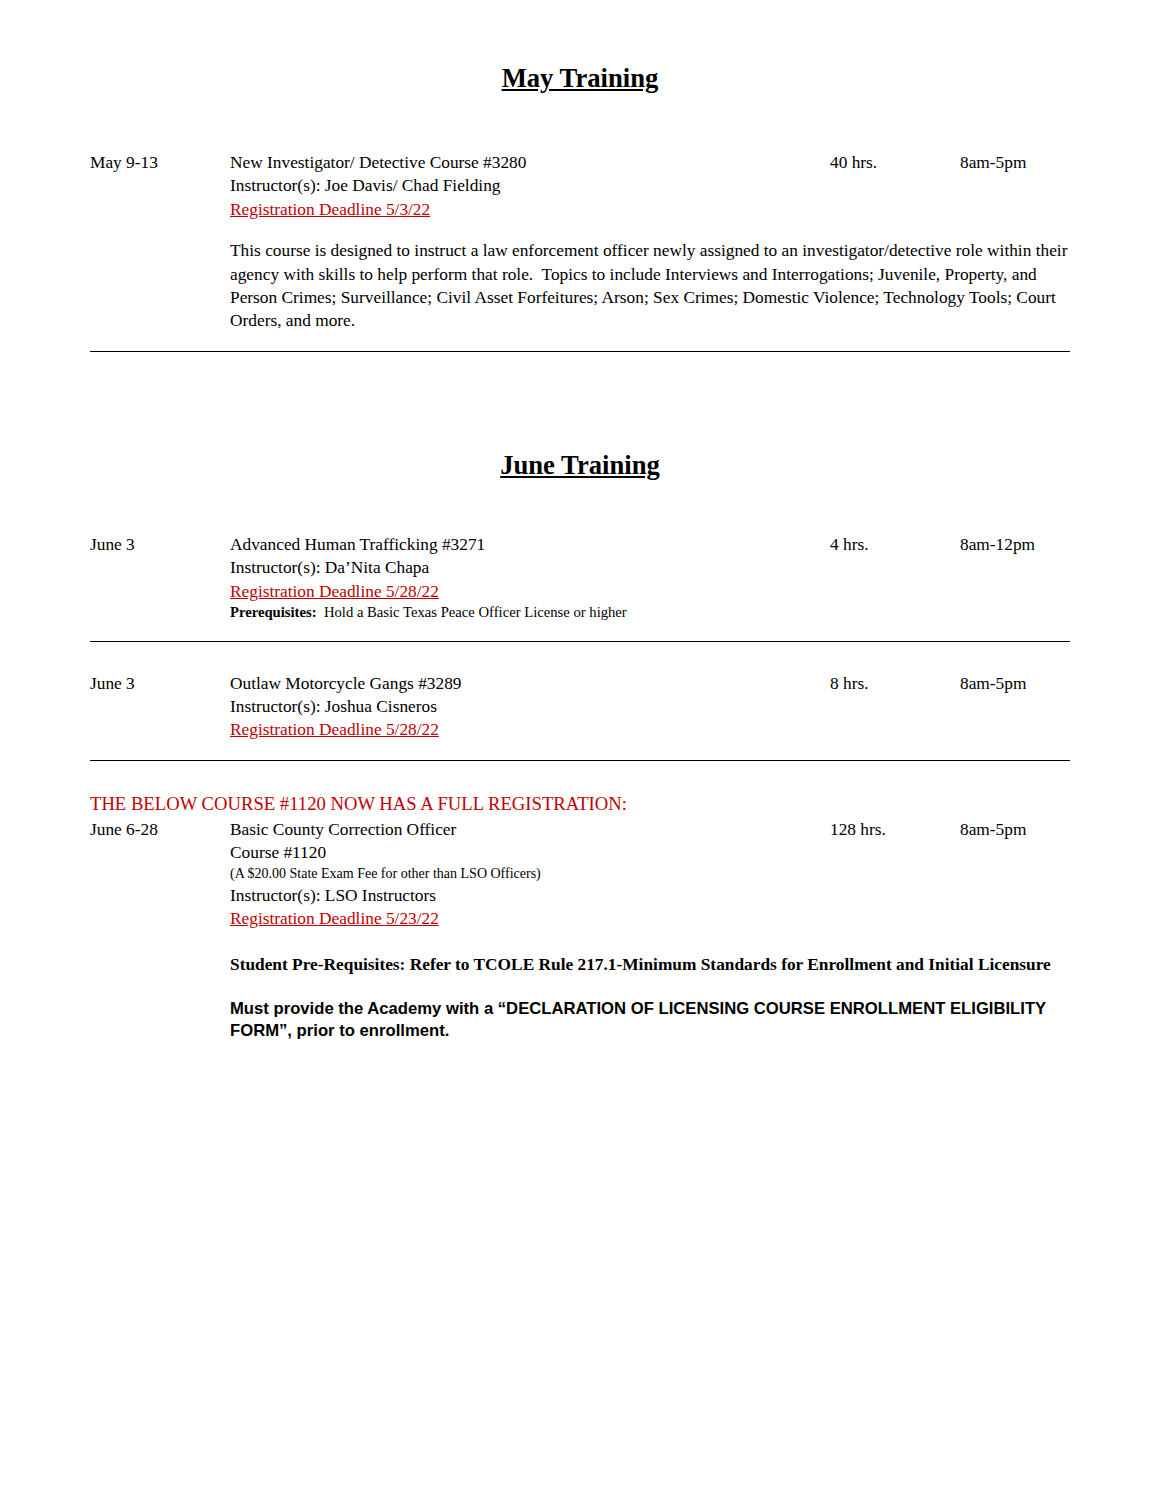May Training
May 9-13
New Investigator/ Detective Course #3280
40 hrs.
8am-5pm
Instructor(s): Joe Davis/ Chad Fielding
Registration Deadline 5/3/22
This course is designed to instruct a law enforcement officer newly assigned to an investigator/detective role within their agency with skills to help perform that role. Topics to include Interviews and Interrogations; Juvenile, Property, and Person Crimes; Surveillance; Civil Asset Forfeitures; Arson; Sex Crimes; Domestic Violence; Technology Tools; Court Orders, and more.
June Training
June 3
Advanced Human Trafficking #3271
4 hrs.
8am-12pm
Instructor(s): Da’Nita Chapa
Registration Deadline 5/28/22
Prerequisites: Hold a Basic Texas Peace Officer License or higher
June 3
Outlaw Motorcycle Gangs #3289
8 hrs.
8am-5pm
Instructor(s): Joshua Cisneros
Registration Deadline 5/28/22
THE BELOW COURSE #1120 NOW HAS A FULL REGISTRATION:
June 6-28
Basic County Correction Officer
128 hrs.
8am-5pm
Course #1120
(A $20.00 State Exam Fee for other than LSO Officers)
Instructor(s): LSO Instructors
Registration Deadline 5/23/22
Student Pre-Requisites: Refer to TCOLE Rule 217.1-Minimum Standards for Enrollment and Initial Licensure
Must provide the Academy with a “DECLARATION OF LICENSING COURSE ENROLLMENT ELIGIBILITY FORM”, prior to enrollment.